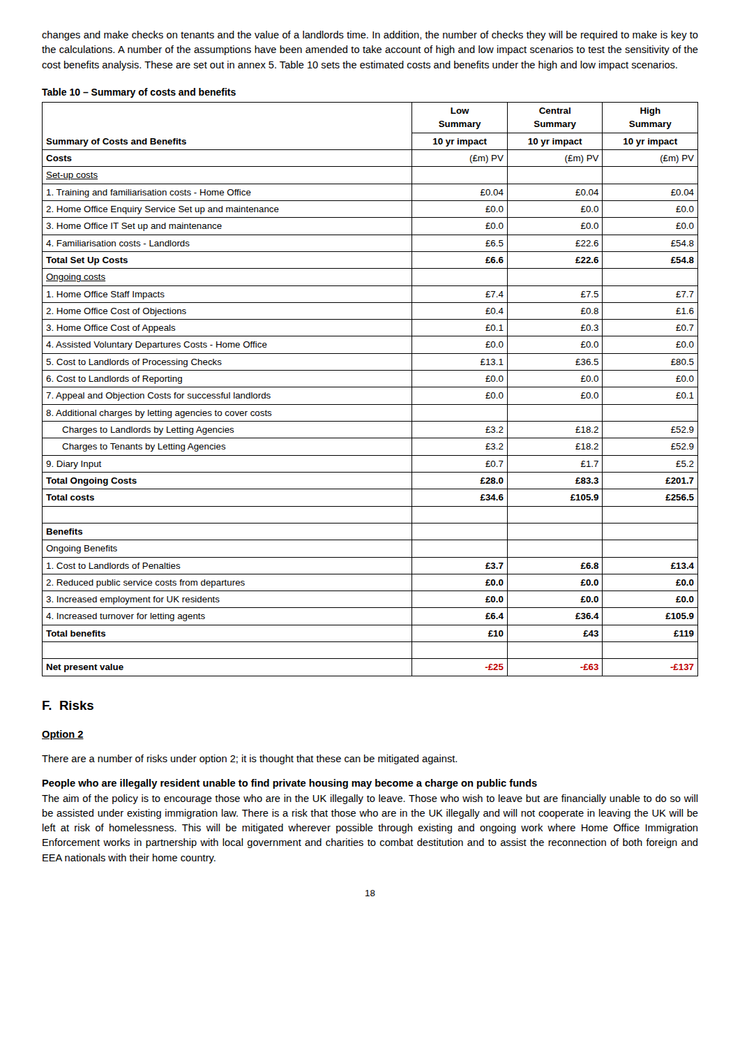changes and make checks on tenants and the value of a landlords time. In addition, the number of checks they will be required to make is key to the calculations. A number of the assumptions have been amended to take account of high and low impact scenarios to test the sensitivity of the cost benefits analysis. These are set out in annex 5. Table 10 sets the estimated costs and benefits under the high and low impact scenarios.
Table 10 – Summary of costs and benefits
| Summary of Costs and Benefits | Low Summary | Central Summary | High Summary |
| --- | --- | --- | --- |
| 10 yr impact | 10 yr impact | 10 yr impact |
| Costs | (£m) PV | (£m) PV | (£m) PV |
| Set-up costs | | | |
| 1. Training and familiarisation costs - Home Office | £0.04 | £0.04 | £0.04 |
| 2. Home Office Enquiry Service Set up and maintenance | £0.0 | £0.0 | £0.0 |
| 3. Home Office IT Set up and maintenance | £0.0 | £0.0 | £0.0 |
| 4. Familiarisation costs - Landlords | £6.5 | £22.6 | £54.8 |
| Total Set Up Costs | £6.6 | £22.6 | £54.8 |
| Ongoing costs | | | |
| 1. Home Office Staff Impacts | £7.4 | £7.5 | £7.7 |
| 2. Home Office Cost of Objections | £0.4 | £0.8 | £1.6 |
| 3. Home Office Cost of Appeals | £0.1 | £0.3 | £0.7 |
| 4. Assisted Voluntary Departures Costs - Home Office | £0.0 | £0.0 | £0.0 |
| 5. Cost to Landlords of Processing Checks | £13.1 | £36.5 | £80.5 |
| 6. Cost to Landlords of Reporting | £0.0 | £0.0 | £0.0 |
| 7. Appeal and Objection Costs for successful landlords | £0.0 | £0.0 | £0.1 |
| 8. Additional charges by letting agencies to cover costs | | | |
| Charges to Landlords by Letting Agencies | £3.2 | £18.2 | £52.9 |
| Charges to Tenants by Letting Agencies | £3.2 | £18.2 | £52.9 |
| 9. Diary Input | £0.7 | £1.7 | £5.2 |
| Total Ongoing Costs | £28.0 | £83.3 | £201.7 |
| Total costs | £34.6 | £105.9 | £256.5 |
| Benefits | | | |
| Ongoing Benefits | | | |
| 1. Cost to Landlords of Penalties | £3.7 | £6.8 | £13.4 |
| 2. Reduced public service costs from departures | £0.0 | £0.0 | £0.0 |
| 3. Increased employment for UK residents | £0.0 | £0.0 | £0.0 |
| 4. Increased turnover for letting agents | £6.4 | £36.4 | £105.9 |
| Total benefits | £10 | £43 | £119 |
| Net present value | -£25 | -£63 | -£137 |
F. Risks
Option 2
There are a number of risks under option 2; it is thought that these can be mitigated against.
People who are illegally resident unable to find private housing may become a charge on public funds
The aim of the policy is to encourage those who are in the UK illegally to leave. Those who wish to leave but are financially unable to do so will be assisted under existing immigration law. There is a risk that those who are in the UK illegally and will not cooperate in leaving the UK will be left at risk of homelessness. This will be mitigated wherever possible through existing and ongoing work where Home Office Immigration Enforcement works in partnership with local government and charities to combat destitution and to assist the reconnection of both foreign and EEA nationals with their home country.
18